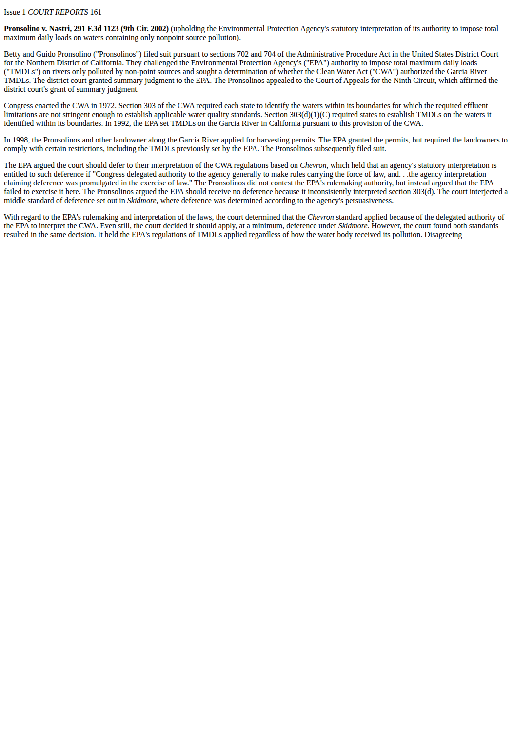Issue 1 COURT REPORTS 161
Pronsolino v. Nastri, 291 F.3d 1123 (9th Cir. 2002) (upholding the Environmental Protection Agency's statutory interpretation of its authority to impose total maximum daily loads on waters containing only nonpoint source pollution).
Betty and Guido Pronsolino ("Pronsolinos") filed suit pursuant to sections 702 and 704 of the Administrative Procedure Act in the United States District Court for the Northern District of California. They challenged the Environmental Protection Agency's ("EPA") authority to impose total maximum daily loads ("TMDLs") on rivers only polluted by non-point sources and sought a determination of whether the Clean Water Act ("CWA") authorized the Garcia River TMDLs. The district court granted summary judgment to the EPA. The Pronsolinos appealed to the Court of Appeals for the Ninth Circuit, which affirmed the district court's grant of summary judgment.
Congress enacted the CWA in 1972. Section 303 of the CWA required each state to identify the waters within its boundaries for which the required effluent limitations are not stringent enough to establish applicable water quality standards. Section 303(d)(1)(C) required states to establish TMDLs on the waters it identified within its boundaries. In 1992, the EPA set TMDLs on the Garcia River in California pursuant to this provision of the CWA.
In 1998, the Pronsolinos and other landowner along the Garcia River applied for harvesting permits. The EPA granted the permits, but required the landowners to comply with certain restrictions, including the TMDLs previously set by the EPA. The Pronsolinos subsequently filed suit.
The EPA argued the court should defer to their interpretation of the CWA regulations based on Chevron, which held that an agency's statutory interpretation is entitled to such deference if "Congress delegated authority to the agency generally to make rules carrying the force of law, and. . .the agency interpretation claiming deference was promulgated in the exercise of law." The Pronsolinos did not contest the EPA's rulemaking authority, but instead argued that the EPA failed to exercise it here. The Pronsolinos argued the EPA should receive no deference because it inconsistently interpreted section 303(d). The court interjected a middle standard of deference set out in Skidmore, where deference was determined according to the agency's persuasiveness.
With regard to the EPA's rulemaking and interpretation of the laws, the court determined that the Chevron standard applied because of the delegated authority of the EPA to interpret the CWA. Even still, the court decided it should apply, at a minimum, deference under Skidmore. However, the court found both standards resulted in the same decision. It held the EPA's regulations of TMDLs applied regardless of how the water body received its pollution. Disagreeing